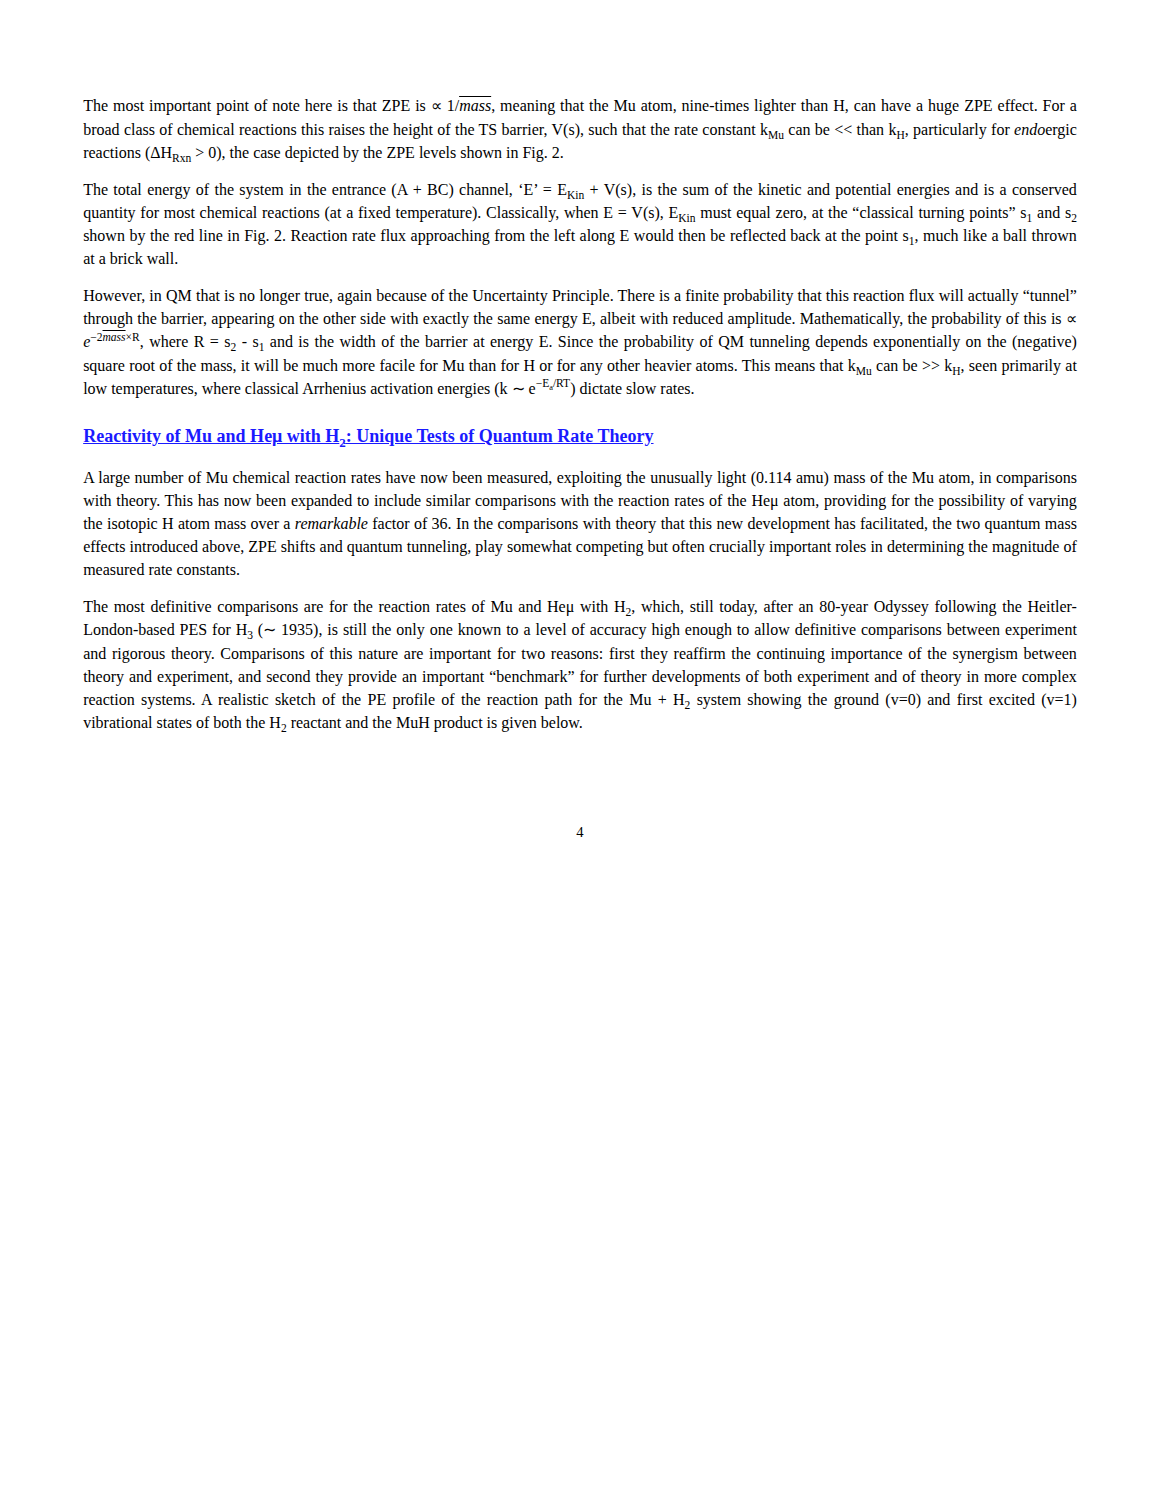The most important point of note here is that ZPE is ∝ 1/mass, meaning that the Mu atom, nine-times lighter than H, can have a huge ZPE effect. For a broad class of chemical reactions this raises the height of the TS barrier, V(s), such that the rate constant kMu can be << than kH, particularly for endoergic reactions (ΔHRxn > 0), the case depicted by the ZPE levels shown in Fig. 2.
The total energy of the system in the entrance (A + BC) channel, ‘E’ = EKin + V(s), is the sum of the kinetic and potential energies and is a conserved quantity for most chemical reactions (at a fixed temperature). Classically, when E = V(s), EKin must equal zero, at the “classical turning points” s1 and s2 shown by the red line in Fig. 2. Reaction rate flux approaching from the left along E would then be reflected back at the point s1, much like a ball thrown at a brick wall.
However, in QM that is no longer true, again because of the Uncertainty Principle. There is a finite probability that this reaction flux will actually “tunnel” through the barrier, appearing on the other side with exactly the same energy E, albeit with reduced amplitude. Mathematically, the probability of this is ∝ e−2mass×R, where R = s2 - s1 and is the width of the barrier at energy E. Since the probability of QM tunneling depends exponentially on the (negative) square root of the mass, it will be much more facile for Mu than for H or for any other heavier atoms. This means that kMu can be >> kH, seen primarily at low temperatures, where classical Arrhenius activation energies (k ∼ e−Ea/RT) dictate slow rates.
Reactivity of Mu and Heμ with H2: Unique Tests of Quantum Rate Theory
A large number of Mu chemical reaction rates have now been measured, exploiting the unusually light (0.114 amu) mass of the Mu atom, in comparisons with theory. This has now been expanded to include similar comparisons with the reaction rates of the Heμ atom, providing for the possibility of varying the isotopic H atom mass over a remarkable factor of 36. In the comparisons with theory that this new development has facilitated, the two quantum mass effects introduced above, ZPE shifts and quantum tunneling, play somewhat competing but often crucially important roles in determining the magnitude of measured rate constants.
The most definitive comparisons are for the reaction rates of Mu and Heμ with H2, which, still today, after an 80-year Odyssey following the Heitler-London-based PES for H3 (∼ 1935), is still the only one known to a level of accuracy high enough to allow definitive comparisons between experiment and rigorous theory. Comparisons of this nature are important for two reasons: first they reaffirm the continuing importance of the synergism between theory and experiment, and second they provide an important “benchmark” for further developments of both experiment and of theory in more complex reaction systems. A realistic sketch of the PE profile of the reaction path for the Mu + H2 system showing the ground (v=0) and first excited (v=1) vibrational states of both the H2 reactant and the MuH product is given below.
4